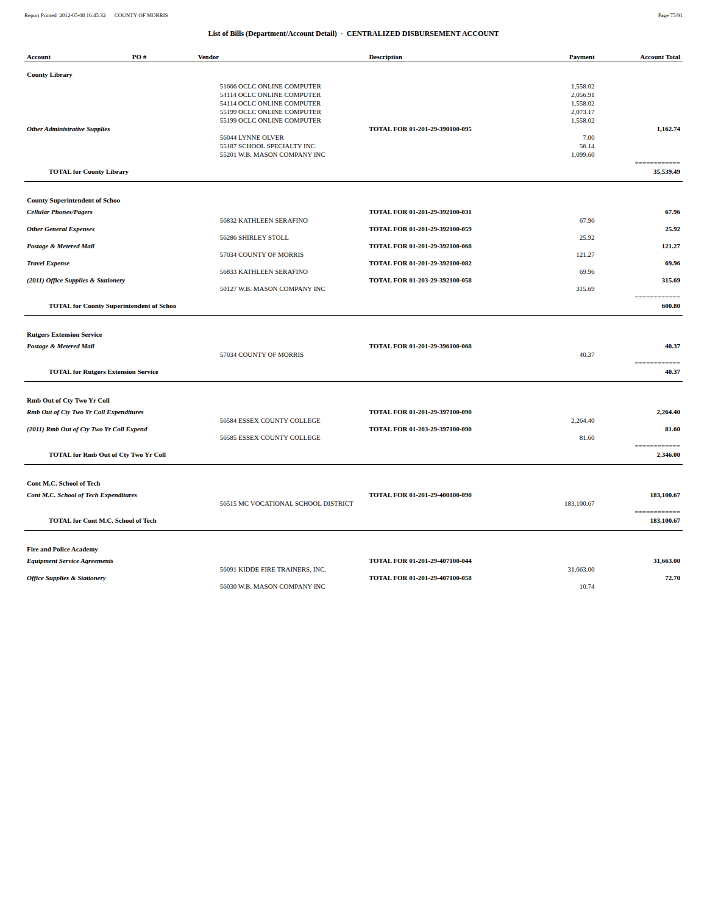Report Printed 2012-05-08 16:45:32 COUNTY OF MORRIS
Page 75/91
List of Bills (Department/Account Detail) - CENTRALIZED DISBURSEMENT ACCOUNT
| Account | PO # | Vendor | Description | Payment | Account Total |
| --- | --- | --- | --- | --- | --- |
| County Library |
| | | 51666 OCLC ONLINE COMPUTER | | 1,558.02 | |
| | | 54114 OCLC ONLINE COMPUTER | | 2,056.91 | |
| | | 54114 OCLC ONLINE COMPUTER | | 1,558.02 | |
| | | 55199 OCLC ONLINE COMPUTER | | 2,073.17 | |
| | | 55199 OCLC ONLINE COMPUTER | | 1,558.02 | |
| Other Administrative Supplies | TOTAL FOR 01-201-29-390100-095 | | 1,162.74 |
| | | 56044 LYNNE OLVER | | 7.00 | |
| | | 55187 SCHOOL SPECIALTY INC. | | 56.14 | |
| | | 55201 W.B. MASON COMPANY INC | | 1,099.60 | |
| | ============ |
| TOTAL for County Library | | | 35,539.49 |
| County Superintendent of Schoo |
| Cellular Phones/Pagers | TOTAL FOR 01-201-29-392100-031 | | 67.96 |
| | | 56832 KATHLEEN SERAFINO | | 67.96 | |
| Other General Expenses | TOTAL FOR 01-201-29-392100-059 | | 25.92 |
| | | 56286 SHIRLEY STOLL | | 25.92 | |
| Postage & Metered Mail | TOTAL FOR 01-201-29-392100-068 | | 121.27 |
| | | 57034 COUNTY OF MORRIS | | 121.27 | |
| Travel Expense | TOTAL FOR 01-201-29-392100-082 | | 69.96 |
| | | 56833 KATHLEEN SERAFINO | | 69.96 | |
| (2011) Office Supplies & Stationery | TOTAL FOR 01-203-29-392100-058 | | 315.69 |
| | | 50127 W.B. MASON COMPANY INC | | 315.69 | |
| | ============ |
| TOTAL for County Superintendent of Schoo | | | 600.80 |
| Rutgers Extension Service |
| Postage & Metered Mail | TOTAL FOR 01-201-29-396100-068 | | 40.37 |
| | | 57034 COUNTY OF MORRIS | | 40.37 | |
| | ============ |
| TOTAL for Rutgers Extension Service | | | 40.37 |
| Rmb Out of Cty Two Yr Coll |
| Rmb Out of Cty Two Yr Coll Expenditures | TOTAL FOR 01-201-29-397100-090 | | 2,264.40 |
| | | 56584 ESSEX COUNTY COLLEGE | | 2,264.40 | |
| (2011) Rmb Out of Cty Two Yr Coll Expend | TOTAL FOR 01-203-29-397100-090 | | 81.60 |
| | | 56585 ESSEX COUNTY COLLEGE | | 81.60 | |
| | ============ |
| TOTAL for Rmb Out of Cty Two Yr Coll | | | 2,346.00 |
| Cont M.C. School of Tech |
| Cont M.C. School of Tech Expenditures | TOTAL FOR 01-201-29-400100-090 | | 183,100.67 |
| | | 56515 MC VOCATIONAL SCHOOL DISTRICT | | 183,100.67 | |
| | ============ |
| TOTAL for Cont M.C. School of Tech | | | 183,100.67 |
| Fire and Police Academy |
| Equipment Service Agreements | TOTAL FOR 01-201-29-407100-044 | | 31,663.00 |
| | | 56091 KIDDE FIRE TRAINERS, INC. | | 31,663.00 | |
| Office Supplies & Stationery | TOTAL FOR 01-201-29-407100-058 | | 72.70 |
| | | 56030 W.B. MASON COMPANY INC | | 10.74 | |